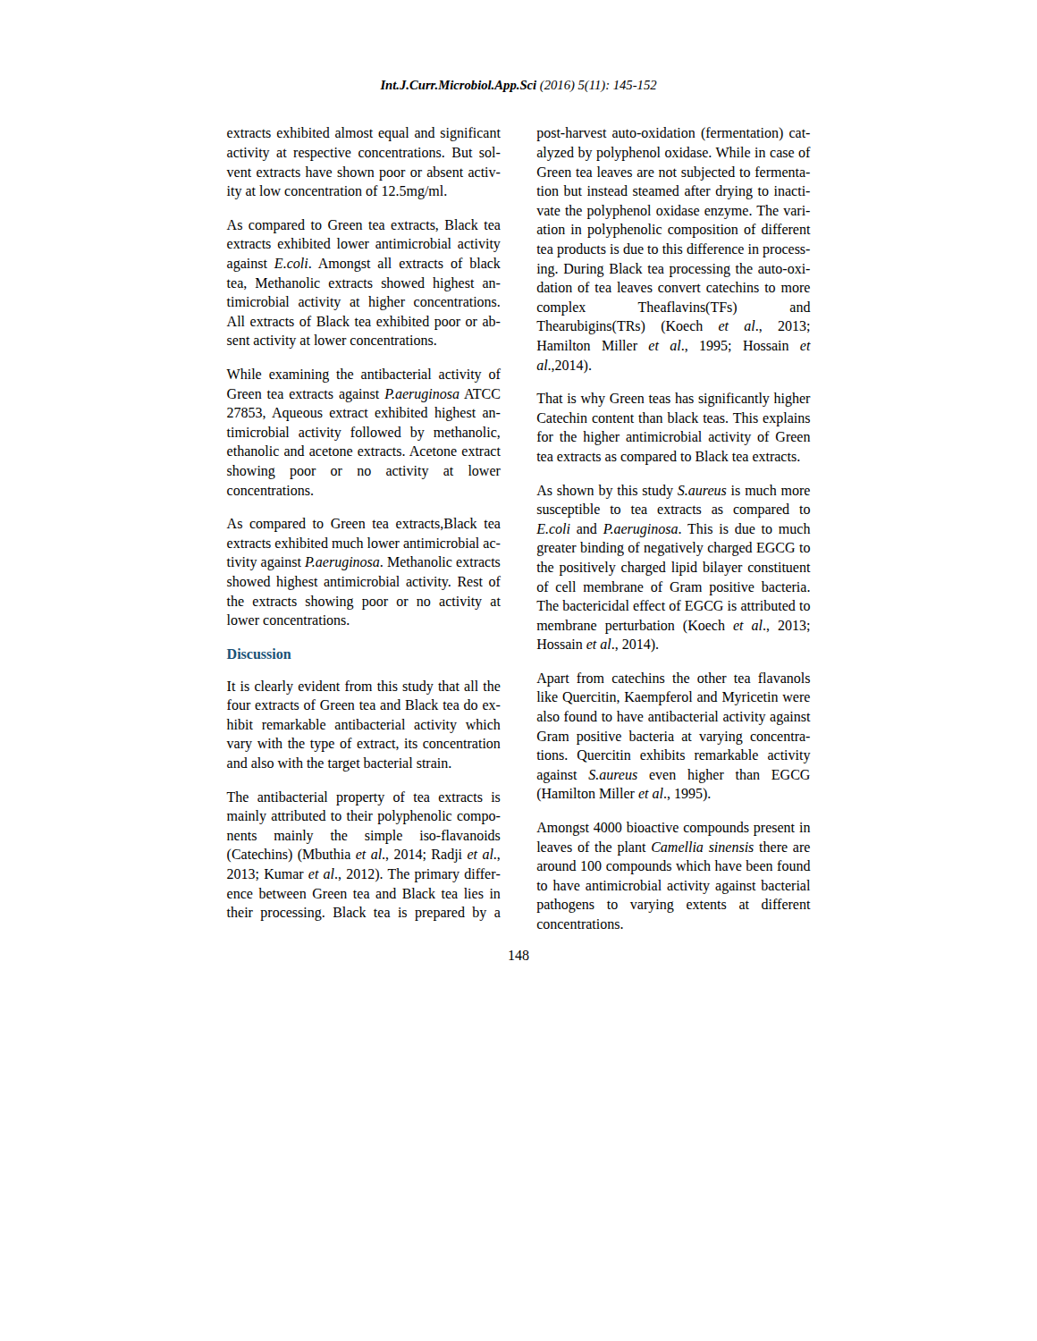Int.J.Curr.Microbiol.App.Sci (2016) 5(11): 145-152
extracts exhibited almost equal and significant activity at respective concentrations. But solvent extracts have shown poor or absent activity at low concentration of 12.5mg/ml.
As compared to Green tea extracts, Black tea extracts exhibited lower antimicrobial activity against E.coli. Amongst all extracts of black tea, Methanolic extracts showed highest antimicrobial activity at higher concentrations. All extracts of Black tea exhibited poor or absent activity at lower concentrations.
While examining the antibacterial activity of Green tea extracts against P.aeruginosa ATCC 27853, Aqueous extract exhibited highest antimicrobial activity followed by methanolic, ethanolic and acetone extracts. Acetone extract showing poor or no activity at lower concentrations.
As compared to Green tea extracts,Black tea extracts exhibited much lower antimicrobial activity against P.aeruginosa. Methanolic extracts showed highest antimicrobial activity. Rest of the extracts showing poor or no activity at lower concentrations.
Discussion
It is clearly evident from this study that all the four extracts of Green tea and Black tea do exhibit remarkable antibacterial activity which vary with the type of extract, its concentration and also with the target bacterial strain.
The antibacterial property of tea extracts is mainly attributed to their polyphenolic components mainly the simple iso-flavanoids (Catechins) (Mbuthia et al., 2014; Radji et al., 2013; Kumar et al., 2012). The primary difference between Green tea and Black tea lies in their processing. Black tea is prepared by a post-harvest auto-oxidation (fermentation) catalyzed by polyphenol oxidase. While in case of Green tea leaves are not subjected to fermentation but instead steamed after drying to inactivate the polyphenol oxidase enzyme. The variation in polyphenolic composition of different tea products is due to this difference in processing. During Black tea processing the auto-oxidation of tea leaves convert catechins to more complex Theaflavins(TFs) and Thearubigins(TRs) (Koech et al., 2013; Hamilton Miller et al., 1995; Hossain et al.,2014).
That is why Green teas has significantly higher Catechin content than black teas. This explains for the higher antimicrobial activity of Green tea extracts as compared to Black tea extracts.
As shown by this study S.aureus is much more susceptible to tea extracts as compared to E.coli and P.aeruginosa. This is due to much greater binding of negatively charged EGCG to the positively charged lipid bilayer constituent of cell membrane of Gram positive bacteria. The bactericidal effect of EGCG is attributed to membrane perturbation (Koech et al., 2013; Hossain et al., 2014).
Apart from catechins the other tea flavanols like Quercitin, Kaempferol and Myricetin were also found to have antibacterial activity against Gram positive bacteria at varying concentrations. Quercitin exhibits remarkable activity against S.aureus even higher than EGCG (Hamilton Miller et al., 1995).
Amongst 4000 bioactive compounds present in leaves of the plant Camellia sinensis there are around 100 compounds which have been found to have antimicrobial activity against bacterial pathogens to varying extents at different concentrations.
148